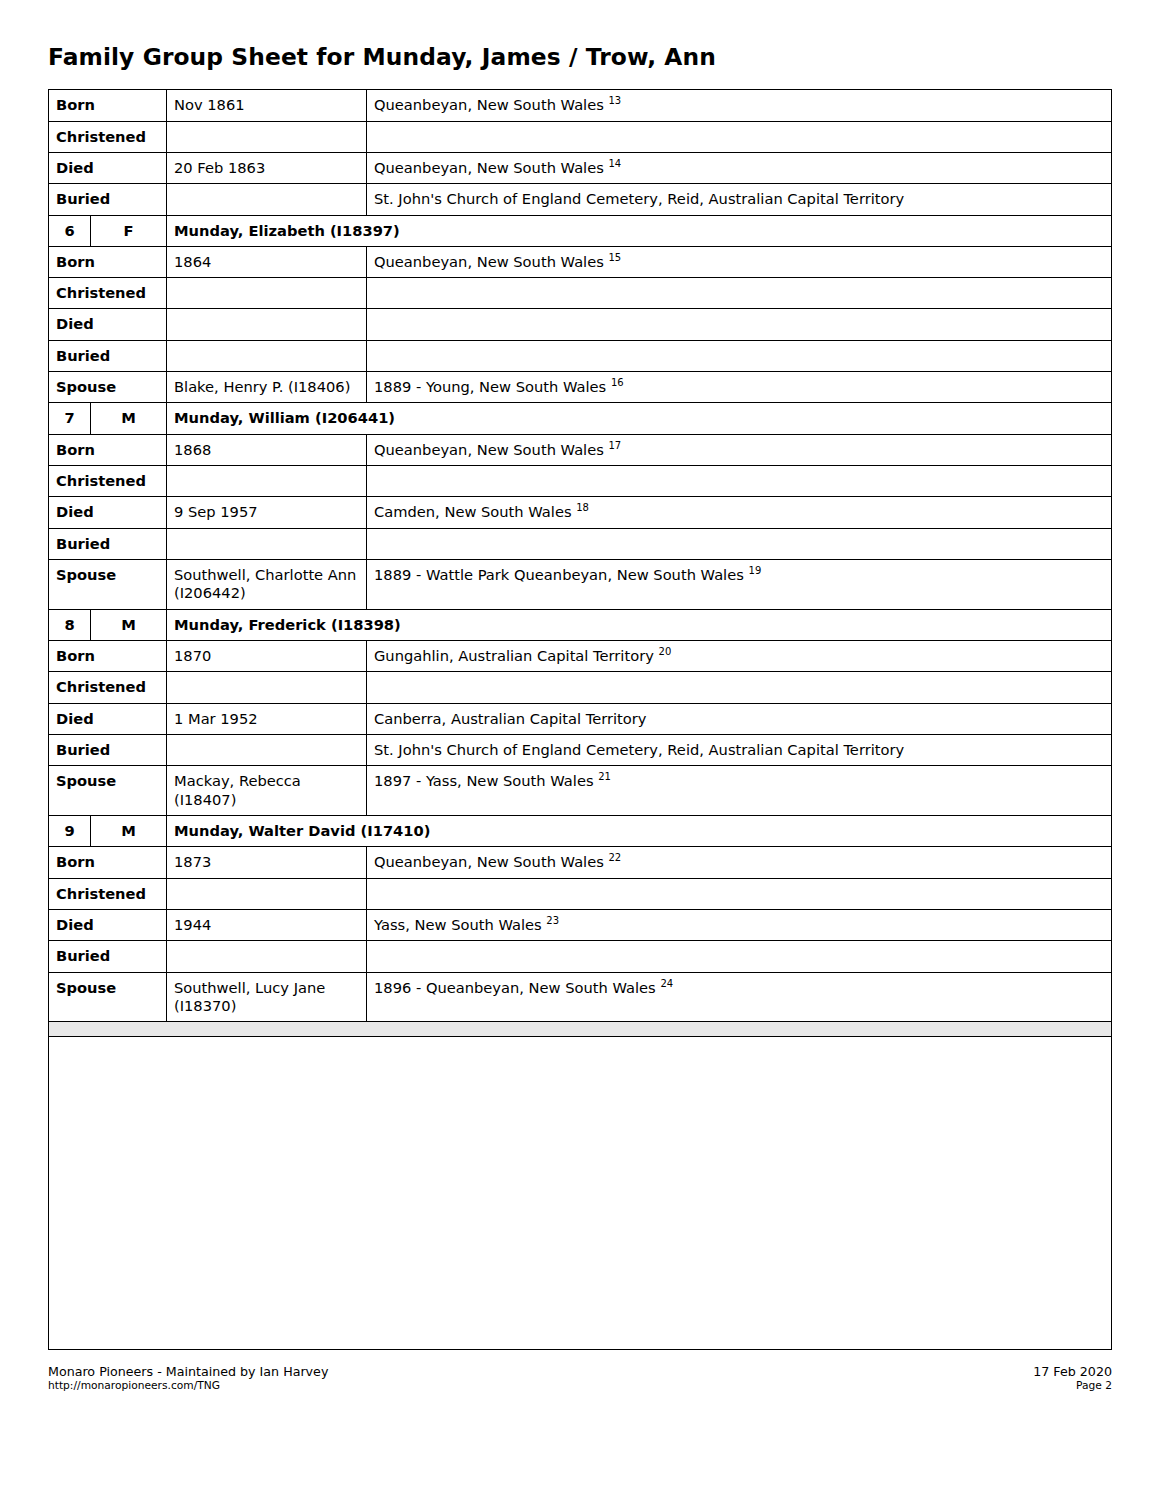Family Group Sheet for Munday, James / Trow, Ann
| Born | Nov 1861 | Queanbeyan, New South Wales 13 |
| Christened | | |
| Died | 20 Feb 1863 | Queanbeyan, New South Wales 14 |
| Buried | | St. John's Church of England Cemetery, Reid, Australian Capital Territory |
| 6 | F | Munday, Elizabeth (I18397) |
| Born | 1864 | Queanbeyan, New South Wales 15 |
| Christened | | |
| Died | | |
| Buried | | |
| Spouse | Blake, Henry P. (I18406) | 1889 - Young, New South Wales 16 |
| 7 | M | Munday, William (I206441) |
| Born | 1868 | Queanbeyan, New South Wales 17 |
| Christened | | |
| Died | 9 Sep 1957 | Camden, New South Wales 18 |
| Buried | | |
| Spouse | Southwell, Charlotte Ann (I206442) | 1889 - Wattle Park Queanbeyan, New South Wales 19 |
| 8 | M | Munday, Frederick (I18398) |
| Born | 1870 | Gungahlin, Australian Capital Territory 20 |
| Christened | | |
| Died | 1 Mar 1952 | Canberra, Australian Capital Territory |
| Buried | | St. John's Church of England Cemetery, Reid, Australian Capital Territory |
| Spouse | Mackay, Rebecca (I18407) | 1897 - Yass, New South Wales 21 |
| 9 | M | Munday, Walter David (I17410) |
| Born | 1873 | Queanbeyan, New South Wales 22 |
| Christened | | |
| Died | 1944 | Yass, New South Wales 23 |
| Buried | | |
| Spouse | Southwell, Lucy Jane (I18370) | 1896 - Queanbeyan, New South Wales 24 |
| Monaro Pioneers - Maintained by Ian Harvey | 17 Feb 2020 |
| http://monaropioneers.com/TNG | Page 2 |